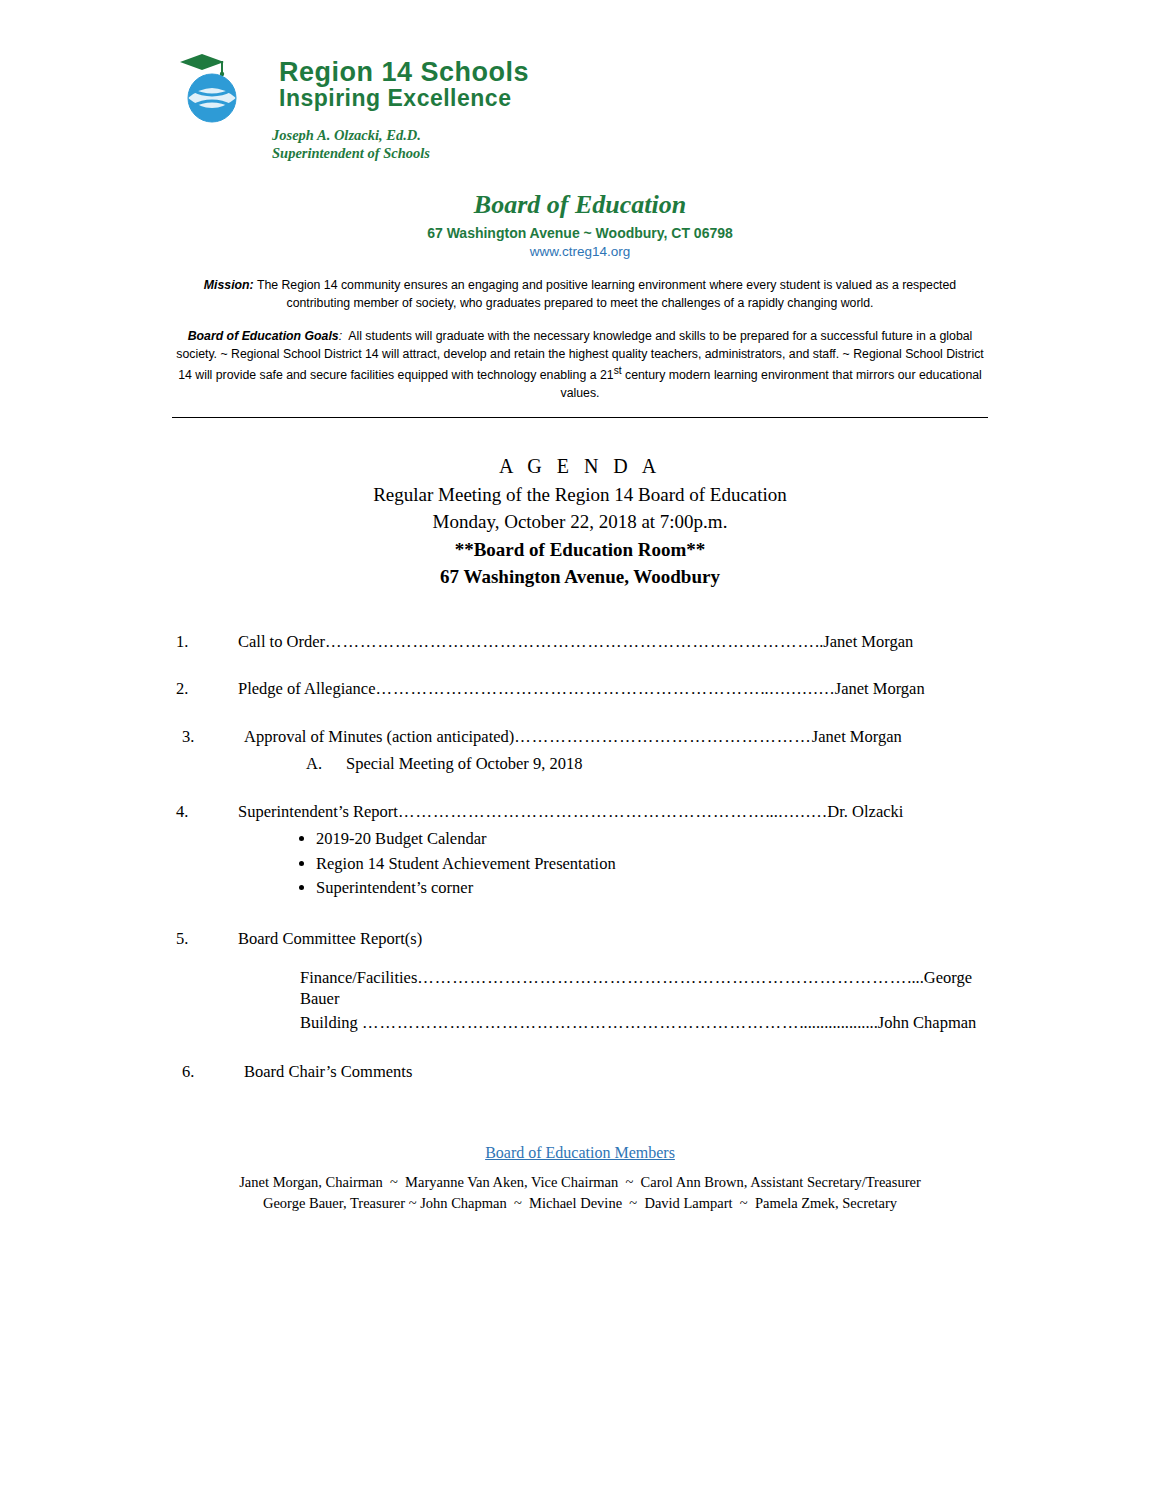Region 14 Schools
Inspiring Excellence
Joseph A. Olzacki, Ed.D.
Superintendent of Schools
Board of Education
67 Washington Avenue ~ Woodbury, CT 06798
www.ctreg14.org
Mission: The Region 14 community ensures an engaging and positive learning environment where every student is valued as a respected contributing member of society, who graduates prepared to meet the challenges of a rapidly changing world.
Board of Education Goals: All students will graduate with the necessary knowledge and skills to be prepared for a successful future in a global society. ~ Regional School District 14 will attract, develop and retain the highest quality teachers, administrators, and staff. ~ Regional School District 14 will provide safe and secure facilities equipped with technology enabling a 21st century modern learning environment that mirrors our educational values.
A G E N D A
Regular Meeting of the Region 14 Board of Education
Monday, October 22, 2018 at 7:00p.m.
**Board of Education Room**
67 Washington Avenue, Woodbury
1.
Call to Order…………………………………………………………………………..Janet Morgan
2.
Pledge of Allegiance…………………………………………………………..…………Janet Morgan
3.
Approval of Minutes (action anticipated)……………………………………………Janet Morgan
A. Special Meeting of October 9, 2018
4.
Superintendent’s Report………………………………………………………...………Dr. Olzacki
2019-20 Budget Calendar
Region 14 Student Achievement Presentation
Superintendent’s corner
5.
Board Committee Report(s)
Finance/Facilities…………………………………………………………………………....George Bauer
Building …………………………………………………………………...................John Chapman
6.
Board Chair’s Comments
Board of Education Members
Janet Morgan, Chairman ~ Maryanne Van Aken, Vice Chairman ~ Carol Ann Brown, Assistant Secretary/Treasurer
George Bauer, Treasurer ~ John Chapman ~ Michael Devine ~ David Lampart ~ Pamela Zmek, Secretary